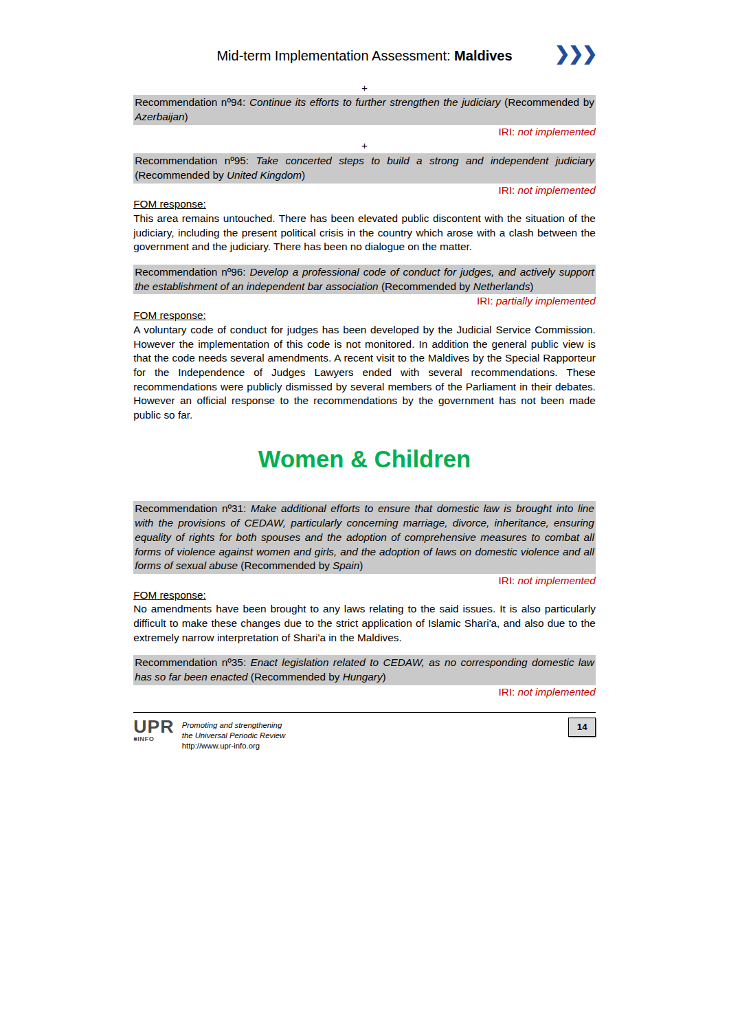Mid-term Implementation Assessment: Maldives ❯❯❯
+
Recommendation nº94: Continue its efforts to further strengthen the judiciary (Recommended by Azerbaijan)
IRI: not implemented
+
Recommendation nº95: Take concerted steps to build a strong and independent judiciary (Recommended by United Kingdom)
IRI: not implemented
FOM response:
This area remains untouched. There has been elevated public discontent with the situation of the judiciary, including the present political crisis in the country which arose with a clash between the government and the judiciary. There has been no dialogue on the matter.
Recommendation nº96: Develop a professional code of conduct for judges, and actively support the establishment of an independent bar association (Recommended by Netherlands)
IRI: partially implemented
FOM response:
A voluntary code of conduct for judges has been developed by the Judicial Service Commission. However the implementation of this code is not monitored. In addition the general public view is that the code needs several amendments. A recent visit to the Maldives by the Special Rapporteur for the Independence of Judges Lawyers ended with several recommendations. These recommendations were publicly dismissed by several members of the Parliament in their debates. However an official response to the recommendations by the government has not been made public so far.
Women & Children
Recommendation nº31: Make additional efforts to ensure that domestic law is brought into line with the provisions of CEDAW, particularly concerning marriage, divorce, inheritance, ensuring equality of rights for both spouses and the adoption of comprehensive measures to combat all forms of violence against women and girls, and the adoption of laws on domestic violence and all forms of sexual abuse (Recommended by Spain)
IRI: not implemented
FOM response:
No amendments have been brought to any laws relating to the said issues. It is also particularly difficult to make these changes due to the strict application of Islamic Shari'a, and also due to the extremely narrow interpretation of Shari'a in the Maldives.
Recommendation nº35: Enact legislation related to CEDAW, as no corresponding domestic law has so far been enacted (Recommended by Hungary)
IRI: not implemented
UPR
■INFO
Promoting and strengthening
the Universal Periodic Review
http://www.upr-info.org
14